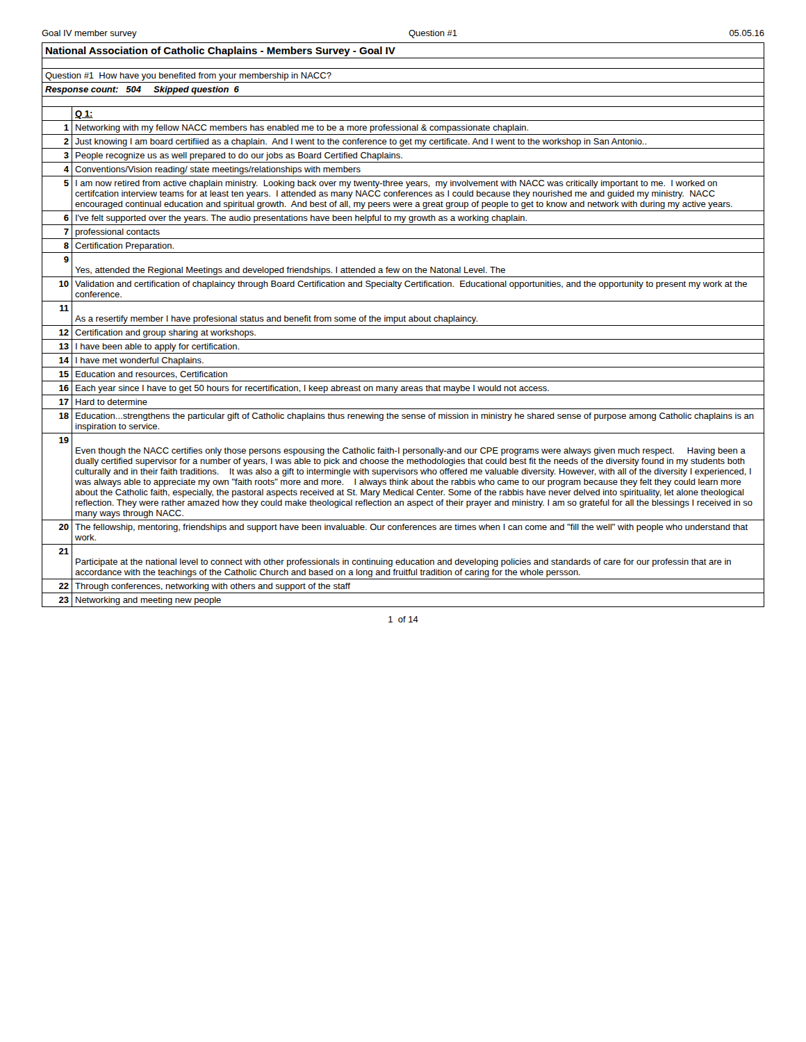Goal IV member survey
Question #1
05.05.16
| National Association of Catholic Chaplains - Members Survey - Goal IV |
| Question #1 How have you benefited from your membership in NACC? |
| Response count: 504 Skipped question 6 |
| | Q 1: |
| 1 | Networking with my fellow NACC members has enabled me to be a more professional & compassionate chaplain. |
| 2 | Just knowing I am board certifiied as a chaplain. And I went to the conference to get my certificate. And I went to the workshop in San Antonio.. |
| 3 | People recognize us as well prepared to do our jobs as Board Certified Chaplains. |
| 4 | Conventions/Vision reading/ state meetings/relationships with members |
| 5 | I am now retired from active chaplain ministry. Looking back over my twenty-three years, my involvement with NACC was critically important to me. I worked on certifcation interview teams for at least ten years. I attended as many NACC conferences as I could because they nourished me and guided my ministry. NACC encouraged continual education and spiritual growth. And best of all, my peers were a great group of people to get to know and network with during my active years. |
| 6 | I've felt supported over the years. The audio presentations have been helpful to my growth as a working chaplain. |
| 7 | professional contacts |
| 8 | Certification Preparation. |
| 9 | Yes, attended the Regional Meetings and developed friendships. I attended a few on the Natonal Level. The |
| 10 | Validation and certification of chaplaincy through Board Certification and Specialty Certification. Educational opportunities, and the opportunity to present my work at the conference. |
| 11 | As a resertify member I have profesional status and benefit from some of the imput about chaplaincy. |
| 12 | Certification and group sharing at workshops. |
| 13 | I have been able to apply for certification. |
| 14 | I have met wonderful Chaplains. |
| 15 | Education and resources, Certification |
| 16 | Each year since I have to get 50 hours for recertification, I keep abreast on many areas that maybe I would not access. |
| 17 | Hard to determine |
| 18 | Education...strengthens the particular gift of Catholic chaplains thus renewing the sense of mission in ministry he shared sense of purpose among Catholic chaplains is an inspiration to service. |
| 19 | Even though the NACC certifies only those persons espousing the Catholic faith-I personally-and our CPE programs were always given much respect. Having been a dually certified supervisor for a number of years, I was able to pick and choose the methodologies that could best fit the needs of the diversity found in my students both culturally and in their faith traditions. It was also a gift to intermingle with supervisors who offered me valuable diversity. However, with all of the diversity I experienced, I was always able to appreciate my own "faith roots" more and more. I always think about the rabbis who came to our program because they felt they could learn more about the Catholic faith, especially, the pastoral aspects received at St. Mary Medical Center. Some of the rabbis have never delved into spirituality, let alone theological reflection. They were rather amazed how they could make theological reflection an aspect of their prayer and ministry. I am so grateful for all the blessings I received in so many ways through NACC. |
| 20 | The fellowship, mentoring, friendships and support have been invaluable. Our conferences are times when I can come and "fill the well" with people who understand that work. |
| 21 | Participate at the national level to connect with other professionals in continuing education and developing policies and standards of care for our professin that are in accordance with the teachings of the Catholic Church and based on a long and fruitful tradition of caring for the whole persson. |
| 22 | Through conferences, networking with others and support of the staff |
| 23 | Networking and meeting new people |
1 of 14